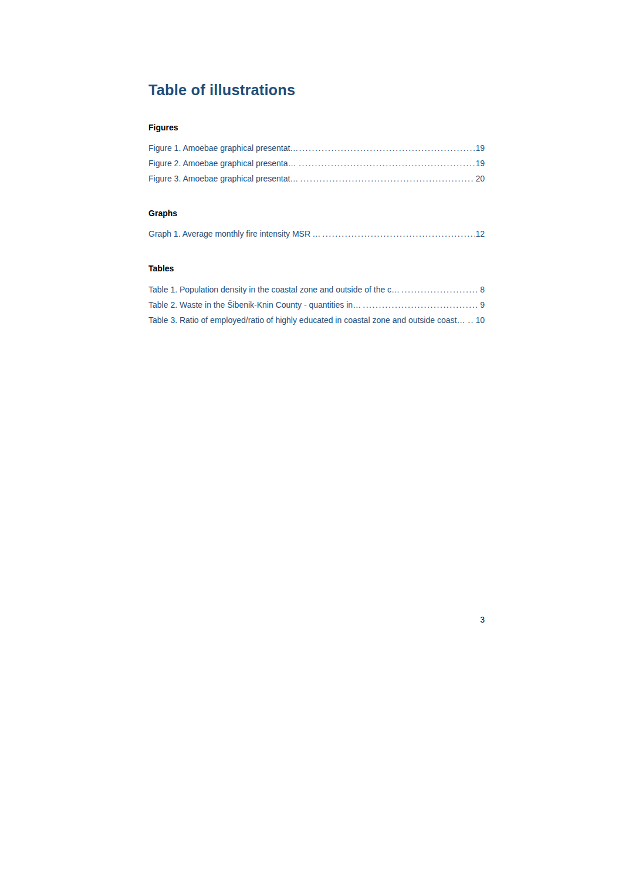Table of illustrations
Figures
Figure 1. Amoebae graphical presentation for 2001 ................................................................... 19
Figure 2. Amoebae graphical presentation for 2011 ................................................................... 19
Figure 3. Amoebae graphical presentation for 2030 .................................................................. 20
Graphs
Graph 1. Average monthly fire intensity MSR August 2001 ......................................................... 12
Tables
Table 1. Population density in the coastal zone and outside of the coastal zone ........................... 8
Table 2. Waste in the Šibenik-Knin County - quantities in 2001 - 2011 .......................................... 9
Table 3. Ratio of employed/ratio of highly educated in coastal zone and outside coastal zone .. 10
3